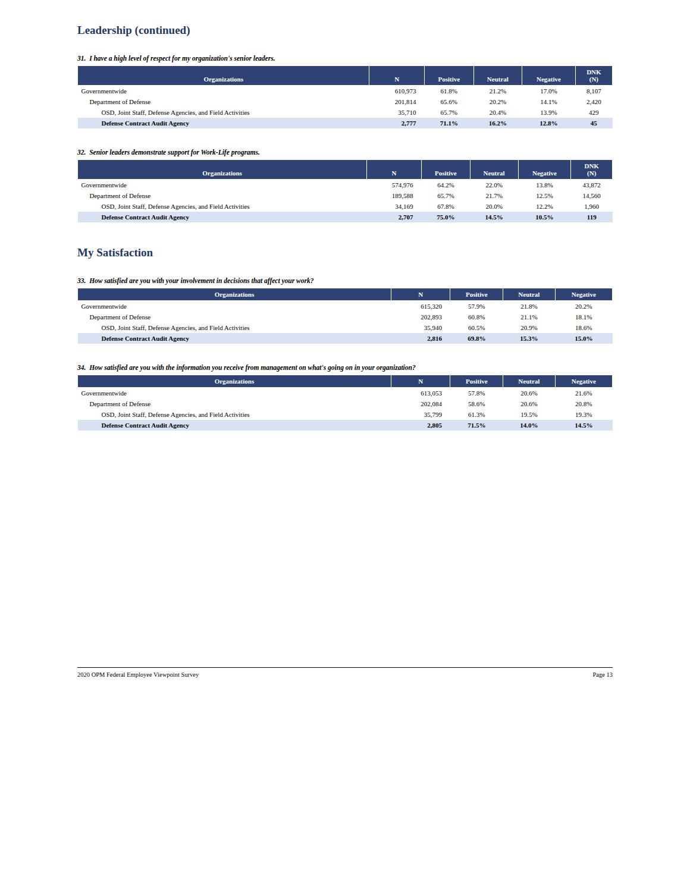Leadership (continued)
31. I have a high level of respect for my organization's senior leaders.
| Organizations | N | Positive | Neutral | Negative | DNK (N) |
| --- | --- | --- | --- | --- | --- |
| Governmentwide | 610,973 | 61.8% | 21.2% | 17.0% | 8,107 |
| Department of Defense | 201,814 | 65.6% | 20.2% | 14.1% | 2,420 |
| OSD, Joint Staff, Defense Agencies, and Field Activities | 35,710 | 65.7% | 20.4% | 13.9% | 429 |
| Defense Contract Audit Agency | 2,777 | 71.1% | 16.2% | 12.8% | 45 |
32. Senior leaders demonstrate support for Work-Life programs.
| Organizations | N | Positive | Neutral | Negative | DNK (N) |
| --- | --- | --- | --- | --- | --- |
| Governmentwide | 574,976 | 64.2% | 22.0% | 13.8% | 43,872 |
| Department of Defense | 189,588 | 65.7% | 21.7% | 12.5% | 14,560 |
| OSD, Joint Staff, Defense Agencies, and Field Activities | 34,169 | 67.8% | 20.0% | 12.2% | 1,960 |
| Defense Contract Audit Agency | 2,707 | 75.0% | 14.5% | 10.5% | 119 |
My Satisfaction
33. How satisfied are you with your involvement in decisions that affect your work?
| Organizations | N | Positive | Neutral | Negative |
| --- | --- | --- | --- | --- |
| Governmentwide | 615,320 | 57.9% | 21.8% | 20.2% |
| Department of Defense | 202,893 | 60.8% | 21.1% | 18.1% |
| OSD, Joint Staff, Defense Agencies, and Field Activities | 35,940 | 60.5% | 20.9% | 18.6% |
| Defense Contract Audit Agency | 2,816 | 69.8% | 15.3% | 15.0% |
34. How satisfied are you with the information you receive from management on what's going on in your organization?
| Organizations | N | Positive | Neutral | Negative |
| --- | --- | --- | --- | --- |
| Governmentwide | 613,053 | 57.8% | 20.6% | 21.6% |
| Department of Defense | 202,084 | 58.6% | 20.6% | 20.8% |
| OSD, Joint Staff, Defense Agencies, and Field Activities | 35,799 | 61.3% | 19.5% | 19.3% |
| Defense Contract Audit Agency | 2,805 | 71.5% | 14.0% | 14.5% |
2020 OPM Federal Employee Viewpoint Survey Page 13